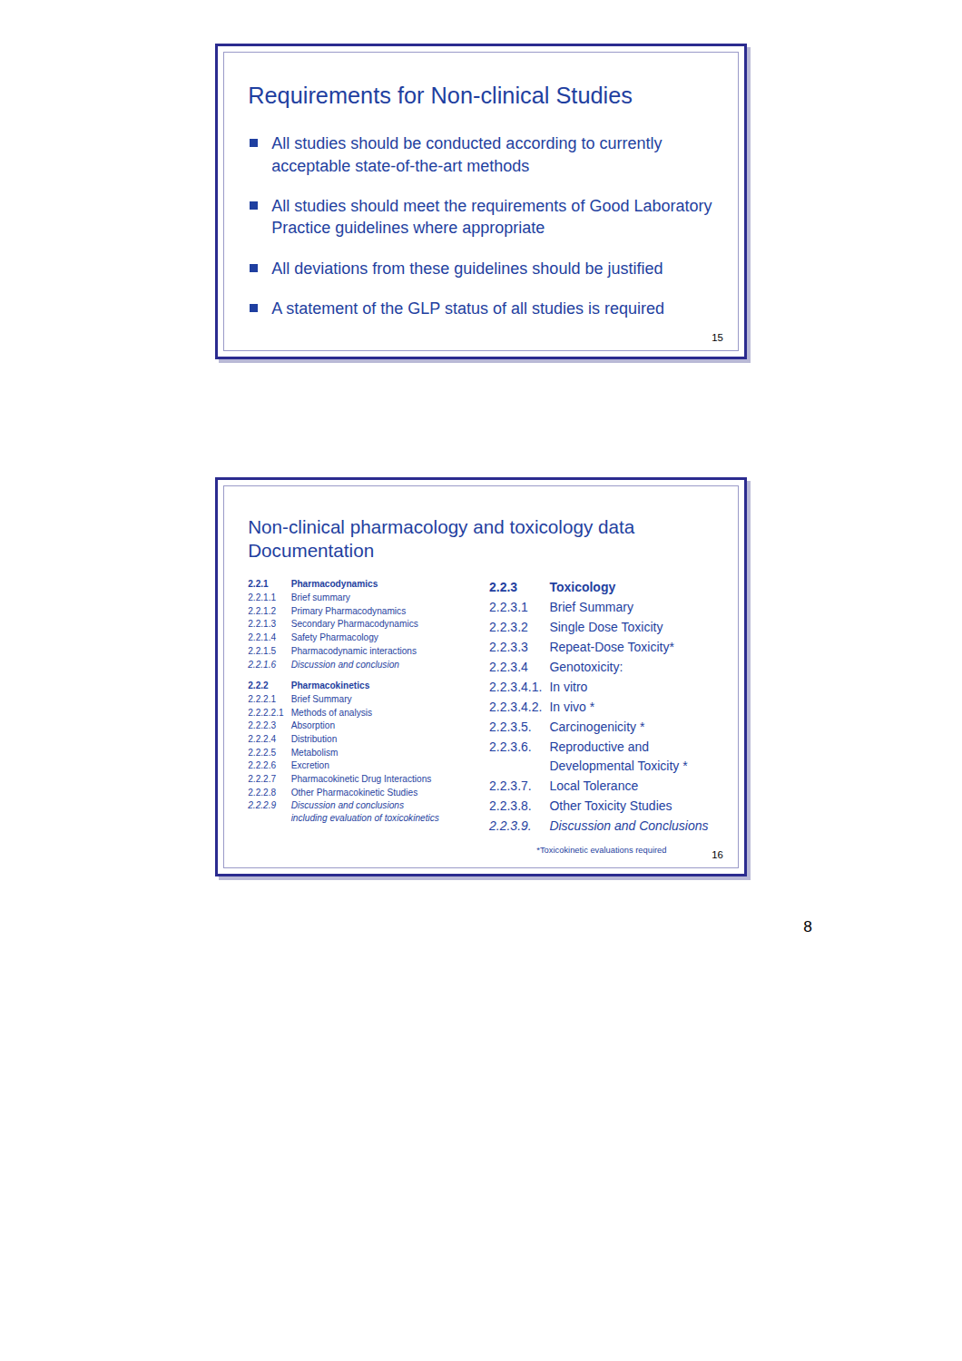Requirements for Non-clinical Studies
All studies should be conducted according to currently acceptable state-of-the-art methods
All studies should meet the requirements of Good Laboratory Practice guidelines where appropriate
All deviations from these guidelines should be justified
A statement of the GLP status of all studies is required
15
Non-clinical pharmacology and toxicology data
Documentation
| 2.2.1 | Pharmacodynamics |
| 2.2.1.1 | Brief summary |
| 2.2.1.2 | Primary Pharmacodynamics |
| 2.2.1.3 | Secondary Pharmacodynamics |
| 2.2.1.4 | Safety Pharmacology |
| 2.2.1.5 | Pharmacodynamic interactions |
| 2.2.1.6 | Discussion and conclusion |
| 2.2.2 | Pharmacokinetics |
| 2.2.2.1 | Brief Summary |
| 2.2.2.2.1 | Methods of analysis |
| 2.2.2.3 | Absorption |
| 2.2.2.4 | Distribution |
| 2.2.2.5 | Metabolism |
| 2.2.2.6 | Excretion |
| 2.2.2.7 | Pharmacokinetic Drug Interactions |
| 2.2.2.8 | Other Pharmacokinetic Studies |
| 2.2.2.9 | Discussion and conclusions including evaluation of toxicokinetics |
| 2.2.3 | Toxicology |
| 2.2.3.1 | Brief Summary |
| 2.2.3.2 | Single Dose Toxicity |
| 2.2.3.3 | Repeat-Dose Toxicity* |
| 2.2.3.4 | Genotoxicity: |
| 2.2.3.4.1. | In vitro |
| 2.2.3.4.2. | In vivo * |
| 2.2.3.5. | Carcinogenicity * |
| 2.2.3.6. | Reproductive and Developmental Toxicity * |
| 2.2.3.7. | Local Tolerance |
| 2.2.3.8. | Other Toxicity Studies |
| 2.2.3.9. | Discussion and Conclusions |
*Toxicokinetic evaluations required
16
8